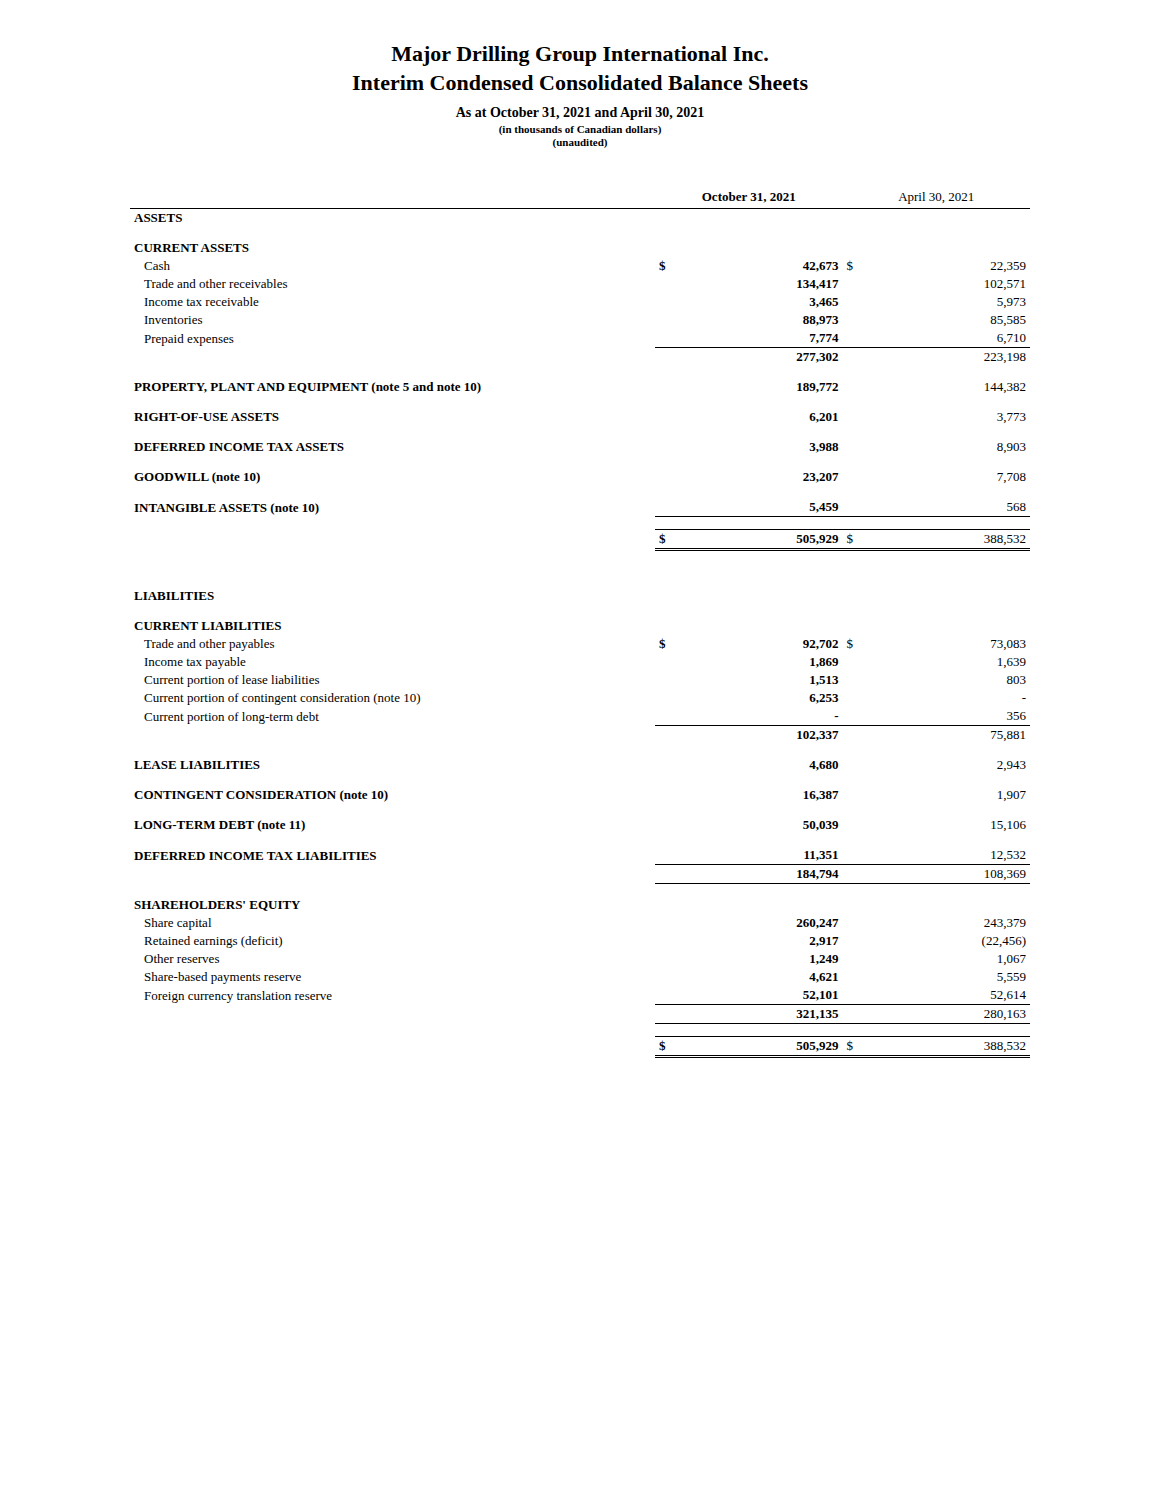Major Drilling Group International Inc.
Interim Condensed Consolidated Balance Sheets
As at October 31, 2021 and April 30, 2021
(in thousands of Canadian dollars)
(unaudited)
| | October 31, 2021 | April 30, 2021 |
| ASSETS | |
| CURRENT ASSETS | |
| Cash | $ | 42,673 | $ | 22,359 |
| Trade and other receivables | | 134,417 | | 102,571 |
| Income tax receivable | | 3,465 | | 5,973 |
| Inventories | | 88,973 | | 85,585 |
| Prepaid expenses | | 7,774 | | 6,710 |
| | | 277,302 | | 223,198 |
| PROPERTY, PLANT AND EQUIPMENT (note 5 and note 10) | | 189,772 | | 144,382 |
| RIGHT-OF-USE ASSETS | | 6,201 | | 3,773 |
| DEFERRED INCOME TAX ASSETS | | 3,988 | | 8,903 |
| GOODWILL (note 10) | | 23,207 | | 7,708 |
| INTANGIBLE ASSETS (note 10) | | 5,459 | | 568 |
| | $ | 505,929 | $ | 388,532 |
| LIABILITIES | |
| CURRENT LIABILITIES | |
| Trade and other payables | $ | 92,702 | $ | 73,083 |
| Income tax payable | | 1,869 | | 1,639 |
| Current portion of lease liabilities | | 1,513 | | 803 |
| Current portion of contingent consideration (note 10) | | 6,253 | | - |
| Current portion of long-term debt | | - | | 356 |
| | | 102,337 | | 75,881 |
| LEASE LIABILITIES | | 4,680 | | 2,943 |
| CONTINGENT CONSIDERATION (note 10) | | 16,387 | | 1,907 |
| LONG-TERM DEBT (note 11) | | 50,039 | | 15,106 |
| DEFERRED INCOME TAX LIABILITIES | | 11,351 | | 12,532 |
| | | 184,794 | | 108,369 |
| SHAREHOLDERS' EQUITY | |
| Share capital | | 260,247 | | 243,379 |
| Retained earnings (deficit) | | 2,917 | | (22,456) |
| Other reserves | | 1,249 | | 1,067 |
| Share-based payments reserve | | 4,621 | | 5,559 |
| Foreign currency translation reserve | | 52,101 | | 52,614 |
| | | 321,135 | | 280,163 |
| | $ | 505,929 | $ | 388,532 |